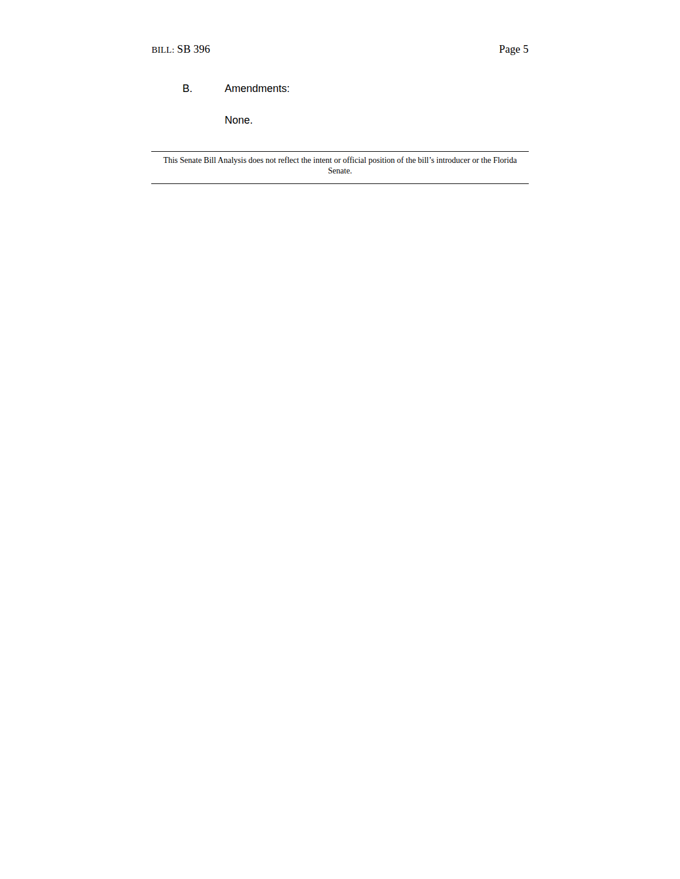BILL: SB 396
Page 5
B. Amendments:
None.
This Senate Bill Analysis does not reflect the intent or official position of the bill’s introducer or the Florida Senate.